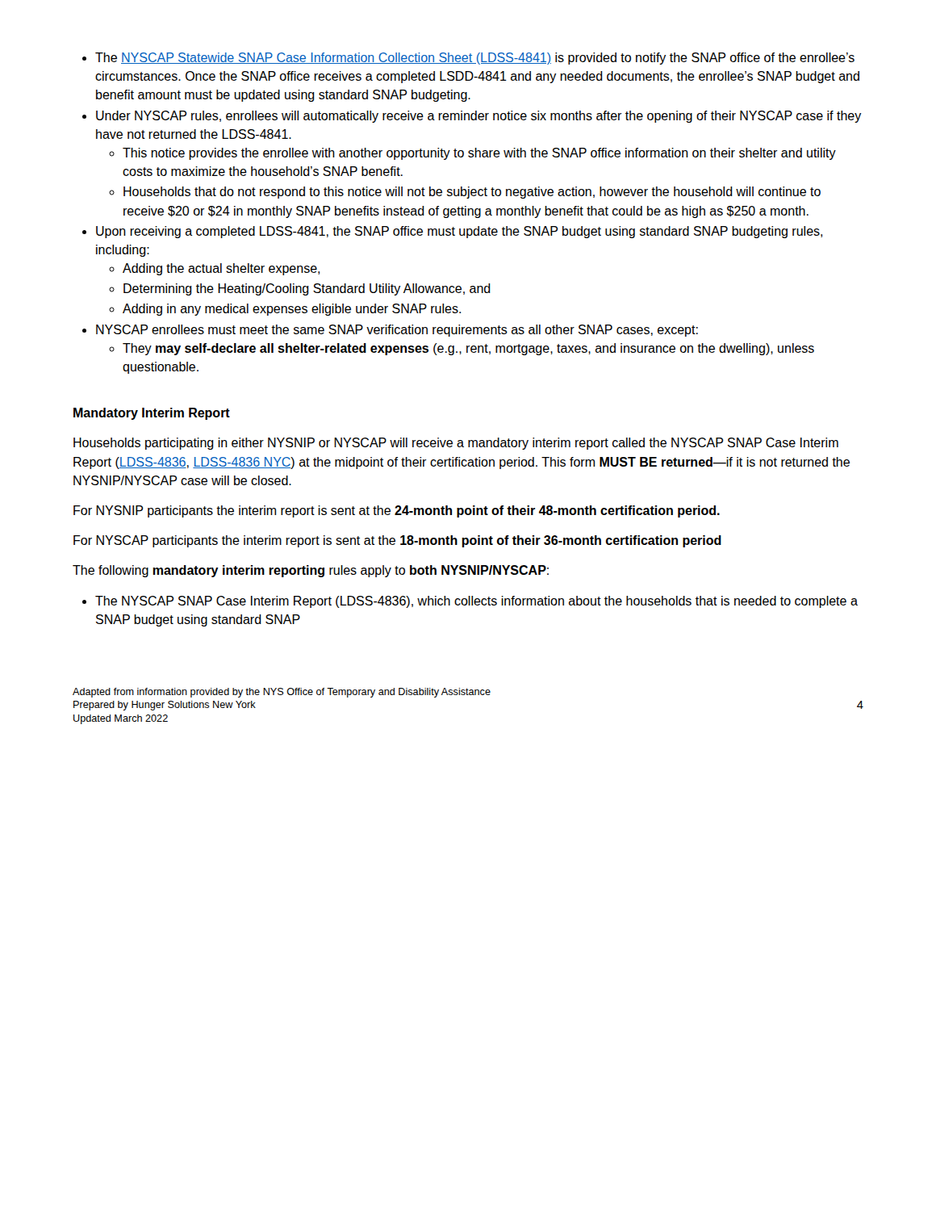The NYSCAP Statewide SNAP Case Information Collection Sheet (LDSS-4841) is provided to notify the SNAP office of the enrollee’s circumstances. Once the SNAP office receives a completed LSDD-4841 and any needed documents, the enrollee’s SNAP budget and benefit amount must be updated using standard SNAP budgeting.
Under NYSCAP rules, enrollees will automatically receive a reminder notice six months after the opening of their NYSCAP case if they have not returned the LDSS-4841.
This notice provides the enrollee with another opportunity to share with the SNAP office information on their shelter and utility costs to maximize the household’s SNAP benefit.
Households that do not respond to this notice will not be subject to negative action, however the household will continue to receive $20 or $24 in monthly SNAP benefits instead of getting a monthly benefit that could be as high as $250 a month.
Upon receiving a completed LDSS-4841, the SNAP office must update the SNAP budget using standard SNAP budgeting rules, including:
Adding the actual shelter expense,
Determining the Heating/Cooling Standard Utility Allowance, and
Adding in any medical expenses eligible under SNAP rules.
NYSCAP enrollees must meet the same SNAP verification requirements as all other SNAP cases, except:
They may self-declare all shelter-related expenses (e.g., rent, mortgage, taxes, and insurance on the dwelling), unless questionable.
Mandatory Interim Report
Households participating in either NYSNIP or NYSCAP will receive a mandatory interim report called the NYSCAP SNAP Case Interim Report (LDSS-4836, LDSS-4836 NYC) at the midpoint of their certification period. This form MUST BE returned—if it is not returned the NYSNIP/NYSCAP case will be closed.
For NYSNIP participants the interim report is sent at the 24-month point of their 48-month certification period.
For NYSCAP participants the interim report is sent at the 18-month point of their 36-month certification period
The following mandatory interim reporting rules apply to both NYSNIP/NYSCAP:
The NYSCAP SNAP Case Interim Report (LDSS-4836), which collects information about the households that is needed to complete a SNAP budget using standard SNAP
Adapted from information provided by the NYS Office of Temporary and Disability Assistance
Prepared by Hunger Solutions New York
Updated March 2022 4